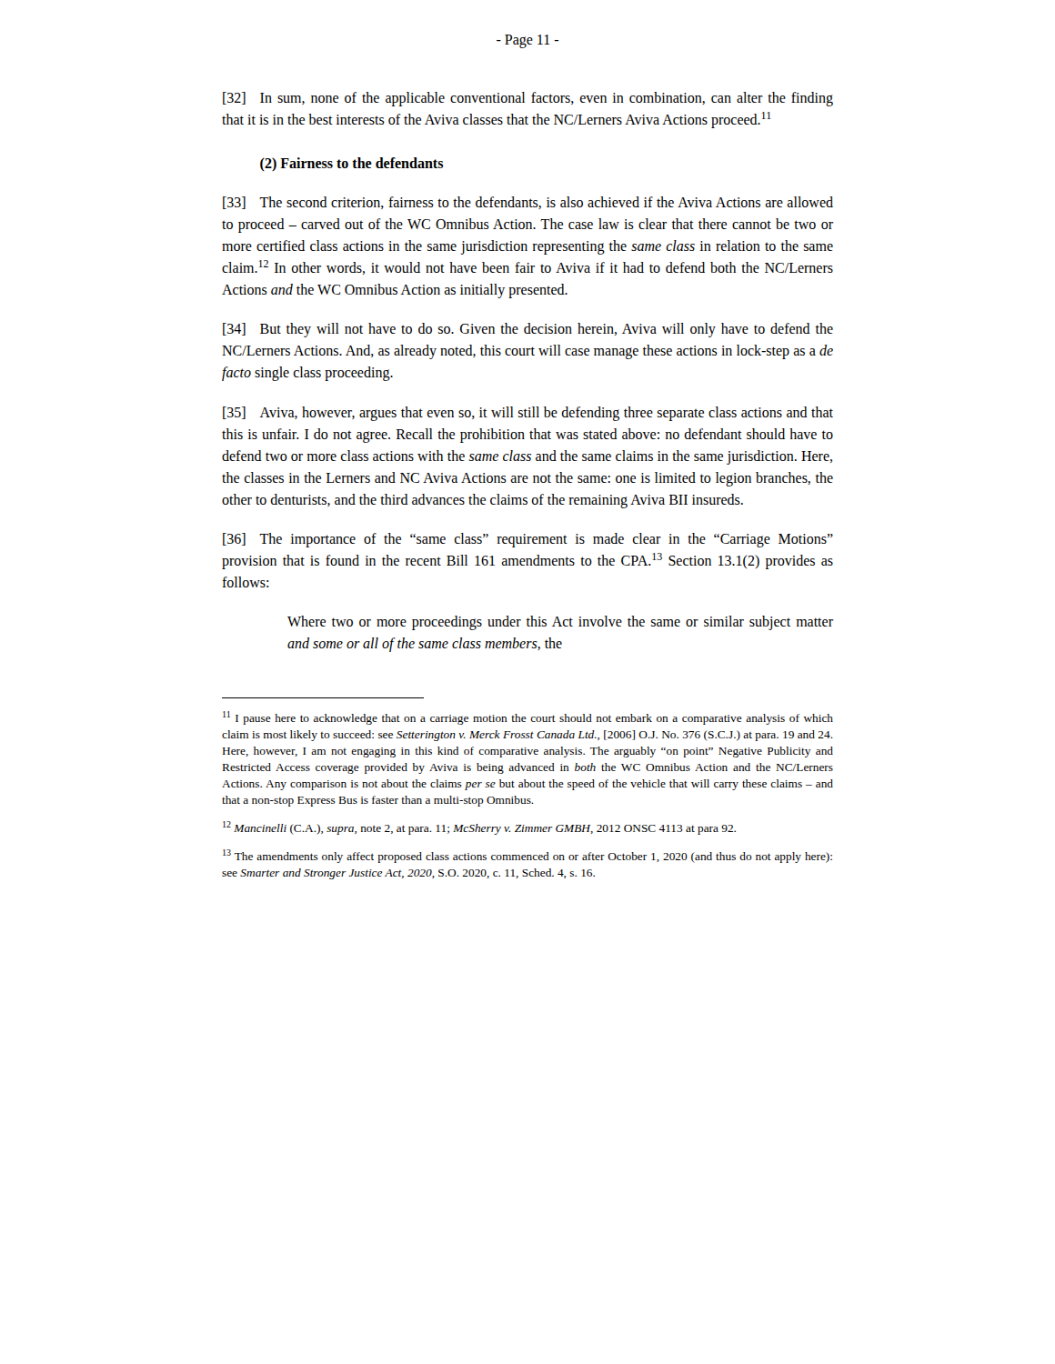- Page 11 -
[32] In sum, none of the applicable conventional factors, even in combination, can alter the finding that it is in the best interests of the Aviva classes that the NC/Lerners Aviva Actions proceed.11
(2) Fairness to the defendants
[33] The second criterion, fairness to the defendants, is also achieved if the Aviva Actions are allowed to proceed – carved out of the WC Omnibus Action. The case law is clear that there cannot be two or more certified class actions in the same jurisdiction representing the same class in relation to the same claim.12 In other words, it would not have been fair to Aviva if it had to defend both the NC/Lerners Actions and the WC Omnibus Action as initially presented.
[34] But they will not have to do so. Given the decision herein, Aviva will only have to defend the NC/Lerners Actions. And, as already noted, this court will case manage these actions in lock-step as a de facto single class proceeding.
[35] Aviva, however, argues that even so, it will still be defending three separate class actions and that this is unfair. I do not agree. Recall the prohibition that was stated above: no defendant should have to defend two or more class actions with the same class and the same claims in the same jurisdiction. Here, the classes in the Lerners and NC Aviva Actions are not the same: one is limited to legion branches, the other to denturists, and the third advances the claims of the remaining Aviva BII insureds.
[36] The importance of the “same class” requirement is made clear in the “Carriage Motions” provision that is found in the recent Bill 161 amendments to the CPA.13 Section 13.1(2) provides as follows:
Where two or more proceedings under this Act involve the same or similar subject matter and some or all of the same class members, the
11 I pause here to acknowledge that on a carriage motion the court should not embark on a comparative analysis of which claim is most likely to succeed: see Setterington v. Merck Frosst Canada Ltd., [2006] O.J. No. 376 (S.C.J.) at para. 19 and 24. Here, however, I am not engaging in this kind of comparative analysis. The arguably “on point” Negative Publicity and Restricted Access coverage provided by Aviva is being advanced in both the WC Omnibus Action and the NC/Lerners Actions. Any comparison is not about the claims per se but about the speed of the vehicle that will carry these claims – and that a non-stop Express Bus is faster than a multi-stop Omnibus.
12 Mancinelli (C.A.), supra, note 2, at para. 11; McSherry v. Zimmer GMBH, 2012 ONSC 4113 at para 92.
13 The amendments only affect proposed class actions commenced on or after October 1, 2020 (and thus do not apply here): see Smarter and Stronger Justice Act, 2020, S.O. 2020, c. 11, Sched. 4, s. 16.